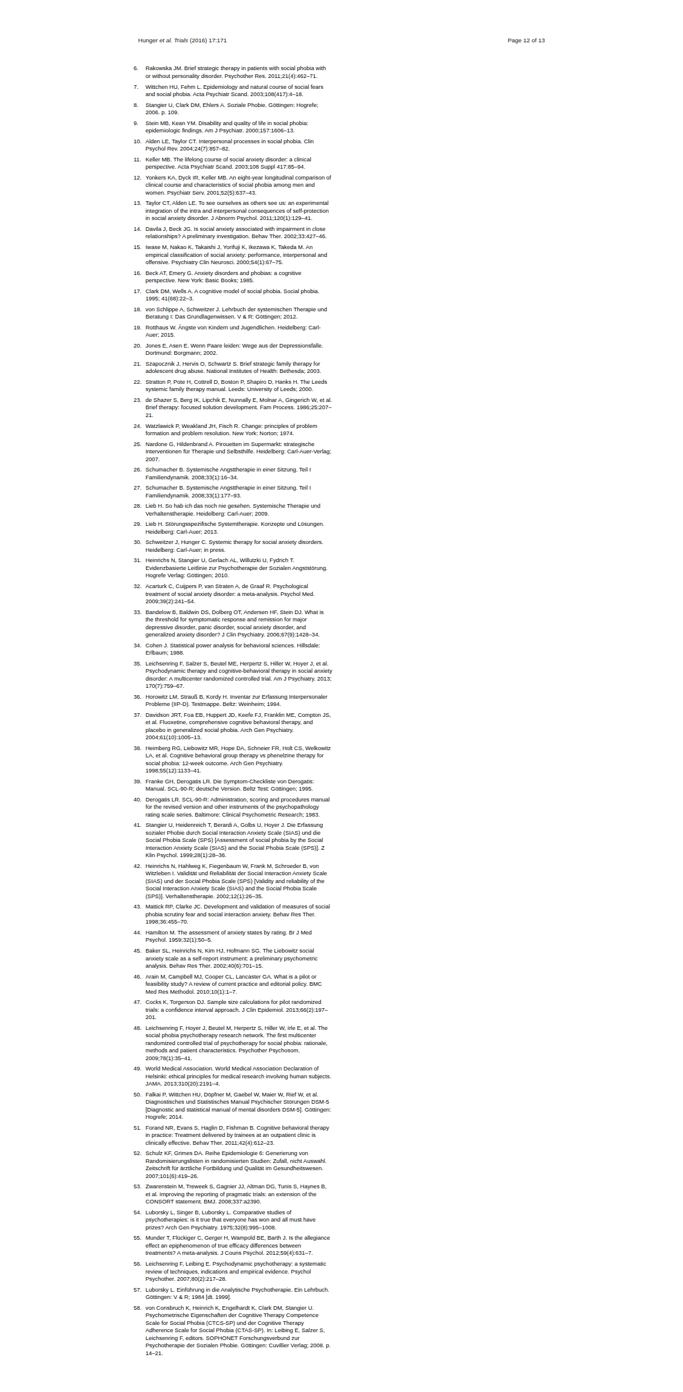Hunger et al. Trials (2016) 17:171
Page 12 of 13
6. Rakowska JM. Brief strategic therapy in patients with social phobia with or without personality disorder. Psychother Res. 2011;21(4):462–71.
7. Wittchen HU, Fehm L. Epidemiology and natural course of social fears and social phobia. Acta Psychiatr Scand. 2003;108(417):4–18.
8. Stangier U, Clark DM, Ehlers A. Soziale Phobie. Göttingen: Hogrefe; 2006. p. 109.
9. Stein MB, Kean YM. Disability and quality of life in social phobia: epidemiologic findings. Am J Psychiatr. 2000;157:1606–13.
10. Alden LE, Taylor CT. Interpersonal processes in social phobia. Clin Psychol Rev. 2004;24(7):857–82.
11. Keller MB. The lifelong course of social anxiety disorder: a clinical perspective. Acta Psychiatr Scand. 2003;108 Suppl 417:85–94.
12. Yonkers KA, Dyck IR, Keller MB. An eight-year longitudinal comparison of clinical course and characteristics of social phobia among men and women. Psychiatr Serv. 2001;52(5):637–43.
13. Taylor CT, Alden LE. To see ourselves as others see us: an experimental integration of the intra and interpersonal consequences of self-protection in social anxiety disorder. J Abnorm Psychol. 2011;120(1):129–41.
14. Davila J, Beck JG. Is social anxiety associated with impairment in close relationships? A preliminary investigation. Behav Ther. 2002;33:427–46.
15. Iwase M, Nakao K, Takaishi J, Yorifuji K, Ikezawa K, Takeda M. An empirical classification of social anxiety: performance, interpersonal and offensive. Psychiatry Clin Neurosci. 2000;54(1):67–75.
16. Beck AT, Emery G. Anxiety disorders and phobias: a cognitive perspective. New York: Basic Books; 1985.
17. Clark DM, Wells A. A cognitive model of social phobia. Social phobia. 1995; 41(68):22–3.
18. von Schlippe A, Schweitzer J. Lehrbuch der systemischen Therapie und Beratung I: Das Grundlagenwissen. V & R: Göttingen; 2012.
19. Rotthaus W. Ängste von Kindern und Jugendlichen. Heidelberg: Carl-Auer; 2015.
20. Jones E, Asen E. Wenn Paare leiden: Wege aus der Depressionsfalle. Dortmund: Borgmann; 2002.
21. Szapocznik J, Hervis O, Schwartz S. Brief strategic family therapy for adolescent drug abuse. National Institutes of Health: Bethesda; 2003.
22. Stratton P, Pote H, Cottrell D, Boston P, Shapiro D, Hanks H. The Leeds systemic family therapy manual. Leeds: University of Leeds; 2000.
23. de Shazer S, Berg IK, Lipchik E, Nunnally E, Molnar A, Gingerich W, et al. Brief therapy: focused solution development. Fam Process. 1986;25:207–21.
24. Watzlawick P, Weakland JH, Fisch R. Change: principles of problem formation and problem resolution. New York: Norton; 1974.
25. Nardone G, Hildenbrand A. Pirouetten im Supermarkt: strategische Interventionen für Therapie und Selbsthilfe. Heidelberg: Carl-Auer-Verlag; 2007.
26. Schumacher B. Systemische Angsttherapie in einer Sitzung. Teil I Familiendynamik. 2008;33(1):16–34.
27. Schumacher B. Systemische Angsttherapie in einer Sitzung. Teil I Familiendynamik. 2008;33(1):177–93.
28. Lieb H. So hab ich das noch nie gesehen. Systemische Therapie und Verhaltenstherapie. Heidelberg: Carl-Auer; 2009.
29. Lieb H. Störungsspezifische Systemtherapie. Konzepte und Lösungen. Heidelberg: Carl-Auer; 2013.
30. Schweitzer J, Hunger C. Systemic therapy for social anxiety disorders. Heidelberg: Carl-Auer; in press.
31. Heinrichs N, Stangier U, Gerlach AL, Willutzki U, Fydrich T. Evidenzbasierte Leitlinie zur Psychotherapie der Sozialen Angststörung. Hogrefe Verlag: Göttingen; 2010.
32. Acarturk C, Cuijpers P, van Straten A, de Graaf R. Psychological treatment of social anxiety disorder: a meta-analysis. Psychol Med. 2009;39(2):241–54.
33. Bandelow B, Baldwin DS, Dolberg OT, Andersen HF, Stein DJ. What is the threshold for symptomatic response and remission for major depressive disorder, panic disorder, social anxiety disorder, and generalized anxiety disorder? J Clin Psychiatry. 2006;67(9):1428–34.
34. Cohen J. Statistical power analysis for behavioral sciences. Hillsdale: Erlbaum; 1988.
35. Leichsenring F, Salzer S, Beutel ME, Herpertz S, Hiller W, Hoyer J, et al. Psychodynamic therapy and cognitive-behavioral therapy in social anxiety disorder: A multicenter randomized controlled trial. Am J Psychiatry. 2013; 170(7):759–67.
36. Horowitz LM, Strauß B, Kordy H. Inventar zur Erfassung Interpersonaler Probleme (IIP-D). Testmappe. Beltz: Weinheim; 1994.
37. Davidson JRT, Foa EB, Huppert JD, Keefe FJ, Franklin ME, Compton JS, et al. Fluoxetine, comprehensive cognitive behavioral therapy, and placebo in generalized social phobia. Arch Gen Psychiatry. 2004;61(10):1005–13.
38. Heimberg RG, Liebowitz MR, Hope DA, Schneier FR, Holt CS, Welkowitz LA, et al. Cognitive behavioral group therapy vs phenelzine therapy for social phobia: 12-week outcome. Arch Gen Psychiatry. 1998;55(12):1133–41.
39. Franke GH, Derogatis LR. Die Symptom-Checkliste von Derogatis: Manual. SCL-90-R; deutsche Version. Beltz Test: Göttingen; 1995.
40. Derogatis LR. SCL-90-R: Administration, scoring and procedures manual for the revised version and other instruments of the psychopathology rating scale series. Baltimore: Clinical Psychometric Research; 1983.
41. Stangier U, Heidenreich T, Berardi A, Golbs U, Hoyer J. Die Erfassung sozialer Phobie durch Social Interaction Anxiety Scale (SIAS) und die Social Phobia Scale (SPS) [Assessment of social phobia by the Social Interaction Anxiety Scale (SIAS) and the Social Phobia Scale (SPS)]. Z Klin Psychol. 1999;28(1):28–36.
42. Heinrichs N, Hahlweg K, Fiegenbaum W, Frank M, Schroeder B, von Witzleben I. Validität und Reliabilität der Social Interaction Anxiety Scale (SIAS) und der Social Phobia Scale (SPS) [Validity and reliability of the Social Interaction Anxiety Scale (SIAS) and the Social Phobia Scale (SPS)]. Verhaltenstherapie. 2002;12(1):26–35.
43. Mattick RP, Clarke JC. Development and validation of measures of social phobia scrutiny fear and social interaction anxiety. Behav Res Ther. 1998;36:455–70.
44. Hamilton M. The assessment of anxiety states by rating. Br J Med Psychol. 1959;32(1):50–5.
45. Baker SL, Heinrichs N, Kim HJ, Hofmann SG. The Liebowitz social anxiety scale as a self-report instrument: a preliminary psychometric analysis. Behav Res Ther. 2002;40(6):701–15.
46. Arain M, Campbell MJ, Cooper CL, Lancaster GA. What is a pilot or feasibility study? A review of current practice and editorial policy. BMC Med Res Methodol. 2010;10(1):1–7.
47. Cocks K, Torgerson DJ. Sample size calculations for pilot randomized trials: a confidence interval approach. J Clin Epidemiol. 2013;66(2):197–201.
48. Leichsenring F, Hoyer J, Beutel M, Herpertz S, Hiller W, Irle E, et al. The social phobia psychotherapy research network. The first multicenter randomized controlled trial of psychotherapy for social phobia: rationale, methods and patient characteristics. Psychother Psychosom. 2009;78(1):35–41.
49. World Medical Association. World Medical Association Declaration of Helsinki: ethical principles for medical research involving human subjects. JAMA. 2013;310(20):2191–4.
50. Falkai P, Wittchen HU, Döpfner M, Gaebel W, Maier W, Rief W, et al. Diagnostisches und Statistisches Manual Psychischer Störungen DSM-5 [Diagnostic and statistical manual of mental disorders DSM-5]. Göttingen: Hogrefe; 2014.
51. Forand NR, Evans S, Haglin D, Fishman B. Cognitive behavioral therapy in practice: Treatment delivered by trainees at an outpatient clinic is clinically effective. Behav Ther. 2011;42(4):612–23.
52. Schulz KF, Grimes DA. Reihe Epidemiologie 6: Generierung von Randomisierungslisten in randomisierten Studien: Zufall, nicht Auswahl. Zeitschrift für ärztliche Fortbildung und Qualität im Gesundheitswesen. 2007;101(6):419–26.
53. Zwarenstein M, Treweek S, Gagnier JJ, Altman DG, Tunis S, Haynes B, et al. Improving the reporting of pragmatic trials: an extension of the CONSORT statement. BMJ. 2008;337:a2390.
54. Luborsky L, Singer B, Luborsky L. Comparative studies of psychotherapies: is it true that everyone has won and all must have prizes? Arch Gen Psychiatry. 1975;32(8):995–1008.
55. Munder T, Flückiger C, Gerger H, Wampold BE, Barth J. Is the allegiance effect an epiphenomenon of true efficacy differences between treatments? A meta-analysis. J Couns Psychol. 2012;59(4):631–7.
56. Leichsenring F, Leibing E. Psychodynamic psychotherapy: a systematic review of techniques, indications and empirical evidence. Psychol Psychother. 2007;80(2):217–28.
57. Luborsky L. Einführung in die Analytische Psychotherapie. Ein Lehrbuch. Göttingen: V & R; 1984 [dt. 1999].
58. von Consbruch K, Heinrich K, Engelhardt K, Clark DM, Stangier U. Psychometrische Eigenschaften der Cognitive Therapy Competence Scale for Social Phobia (CTCS-SP) und der Cognitive Therapy Adherence Scale for Social Phobia (CTAS-SP). In: Leibing E, Salzer S, Leichsenring F, editors. SOPHONET Forschungsverbund zur Psychotherapie der Sozialen Phobie. Göttingen: Cuvillier Verlag; 2008. p. 14–21.